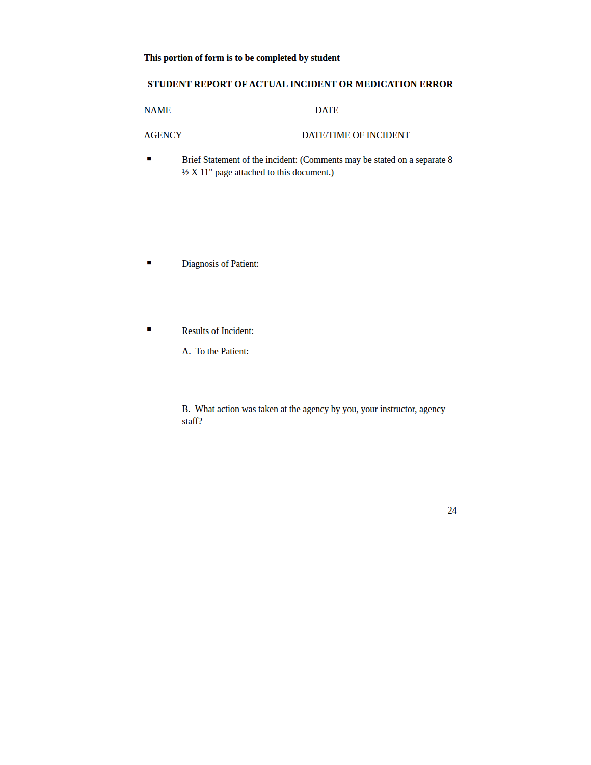This portion of form is to be completed by student
STUDENT REPORT OF ACTUAL INCIDENT OR MEDICATION ERROR
NAME DATE
AGENCY DATE/TIME OF INCIDENT
Brief Statement of the incident: (Comments may be stated on a separate 8 ½ X 11" page attached to this document.)
Diagnosis of Patient:
Results of Incident:
A. To the Patient:
B. What action was taken at the agency by you, your instructor, agency staff?
24